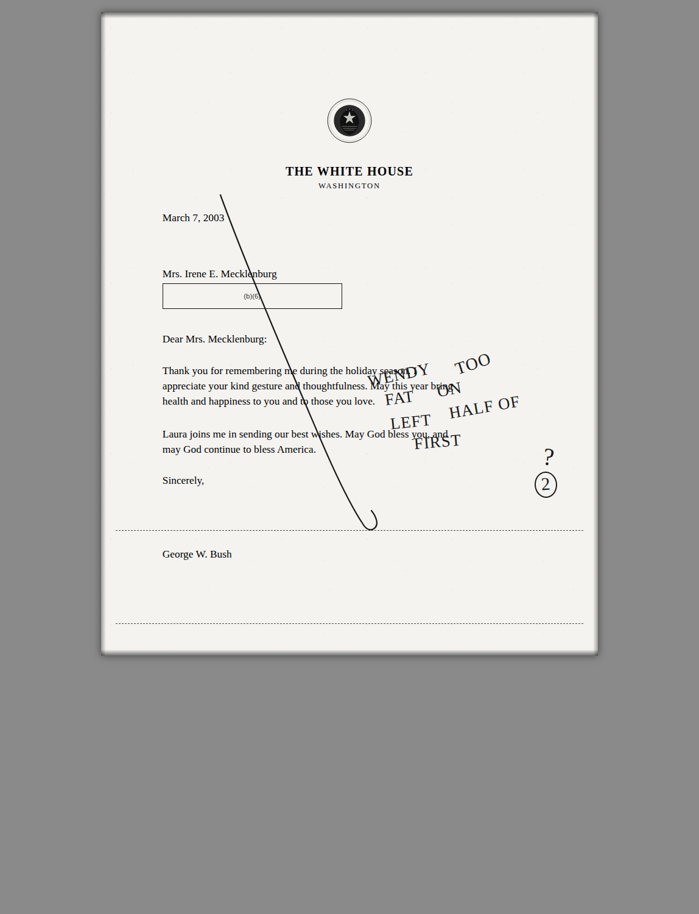THE WHITE HOUSE
WASHINGTON
March 7, 2003
Mrs. Irene E. Mecklenburg
(b)(6)
Dear Mrs. Mecklenburg:
Thank you for remembering me during the holiday season. I appreciate your kind gesture and thoughtfulness. May this year bring health and happiness to you and to those you love.
Laura joins me in sending our best wishes. May God bless you, and may God continue to bless America.
Sincerely,
George W. Bush
WENDY
TOO
FAT
ON
LEFT
HALF OF
FIRST
?
2